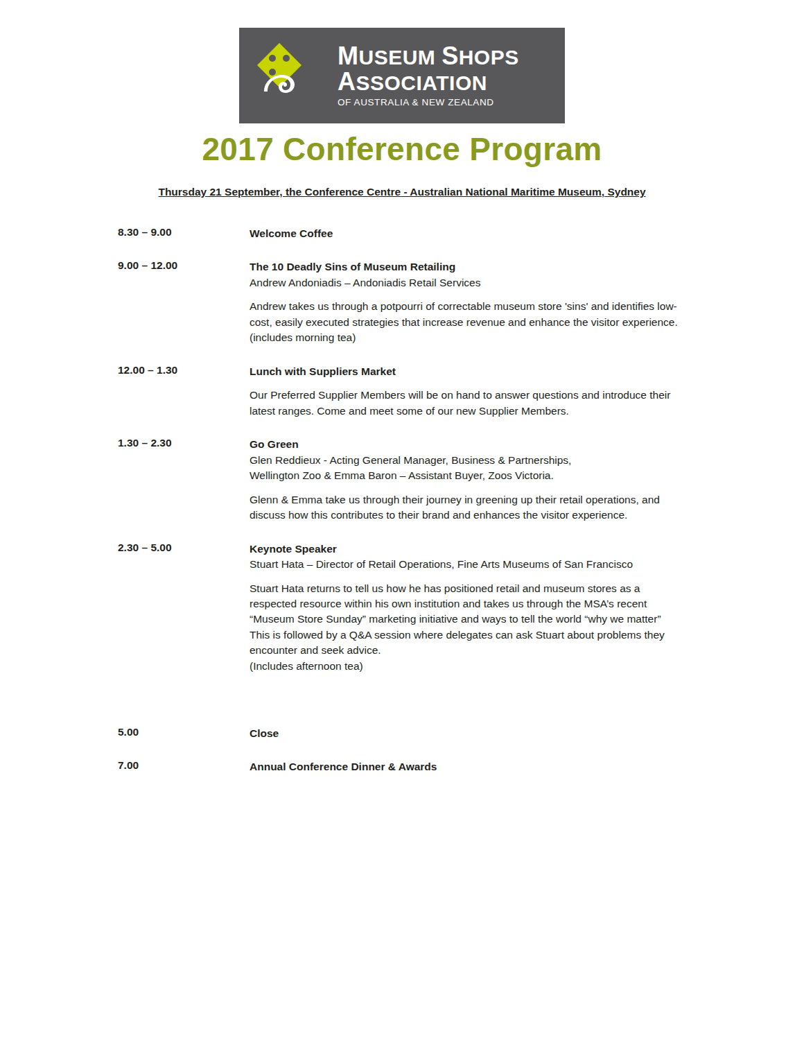Museum Shops Association of Australia & New Zealand
2017 Conference Program
Thursday 21 September, the Conference Centre - Australian National Maritime Museum, Sydney
| 8.30 – 9.00 | Welcome Coffee |
| 9.00 – 12.00 | The 10 Deadly Sins of Museum Retailing Andrew Andoniadis – Andoniadis Retail Services Andrew takes us through a potpourri of correctable museum store 'sins' and identifies low-cost, easily executed strategies that increase revenue and enhance the visitor experience. (includes morning tea) |
| 12.00 – 1.30 | Lunch with Suppliers Market Our Preferred Supplier Members will be on hand to answer questions and introduce their latest ranges. Come and meet some of our new Supplier Members. |
| 1.30 – 2.30 | Go Green Glen Reddieux - Acting General Manager, Business & Partnerships, Wellington Zoo & Emma Baron – Assistant Buyer, Zoos Victoria. Glenn & Emma take us through their journey in greening up their retail operations, and discuss how this contributes to their brand and enhances the visitor experience. |
| 2.30 – 5.00 | Keynote Speaker Stuart Hata – Director of Retail Operations, Fine Arts Museums of San Francisco Stuart Hata returns to tell us how he has positioned retail and museum stores as a respected resource within his own institution and takes us through the MSA’s recent “Museum Store Sunday” marketing initiative and ways to tell the world “why we matter” This is followed by a Q&A session where delegates can ask Stuart about problems they encounter and seek advice. (Includes afternoon tea) |
| 5.00 | Close |
| 7.00 | Annual Conference Dinner & Awards |